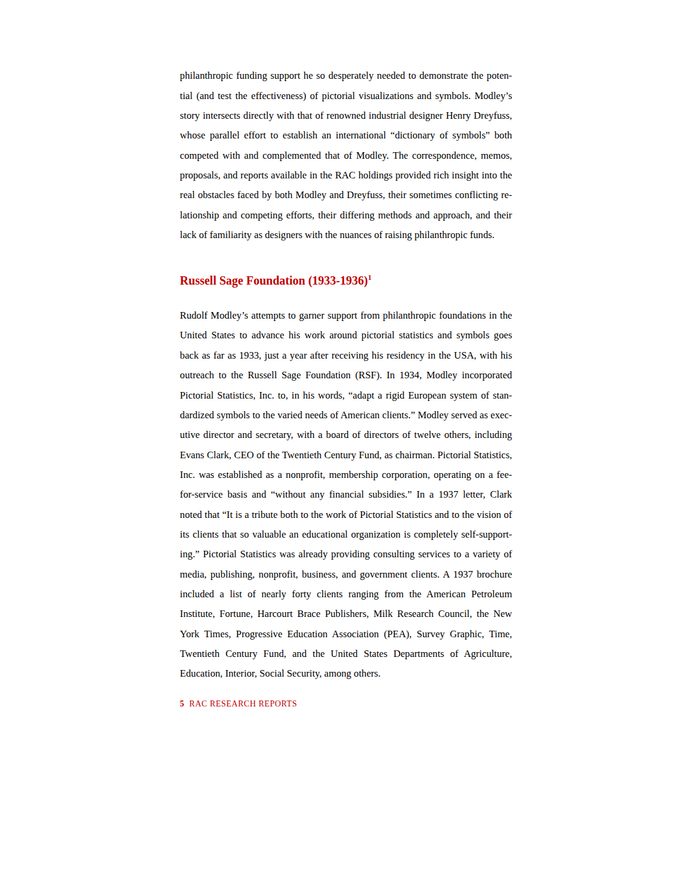philanthropic funding support he so desperately needed to demonstrate the potential (and test the effectiveness) of pictorial visualizations and symbols. Modley’s story intersects directly with that of renowned industrial designer Henry Dreyfuss, whose parallel effort to establish an international “dictionary of symbols” both competed with and complemented that of Modley. The correspondence, memos, proposals, and reports available in the RAC holdings provided rich insight into the real obstacles faced by both Modley and Dreyfuss, their sometimes conflicting relationship and competing efforts, their differing methods and approach, and their lack of familiarity as designers with the nuances of raising philanthropic funds.
Russell Sage Foundation (1933-1936)1
Rudolf Modley’s attempts to garner support from philanthropic foundations in the United States to advance his work around pictorial statistics and symbols goes back as far as 1933, just a year after receiving his residency in the USA, with his outreach to the Russell Sage Foundation (RSF). In 1934, Modley incorporated Pictorial Statistics, Inc. to, in his words, “adapt a rigid European system of standardized symbols to the varied needs of American clients.” Modley served as executive director and secretary, with a board of directors of twelve others, including Evans Clark, CEO of the Twentieth Century Fund, as chairman. Pictorial Statistics, Inc. was established as a nonprofit, membership corporation, operating on a fee-for-service basis and “without any financial subsidies.” In a 1937 letter, Clark noted that “It is a tribute both to the work of Pictorial Statistics and to the vision of its clients that so valuable an educational organization is completely self-supporting.” Pictorial Statistics was already providing consulting services to a variety of media, publishing, nonprofit, business, and government clients. A 1937 brochure included a list of nearly forty clients ranging from the American Petroleum Institute, Fortune, Harcourt Brace Publishers, Milk Research Council, the New York Times, Progressive Education Association (PEA), Survey Graphic, Time, Twentieth Century Fund, and the United States Departments of Agriculture, Education, Interior, Social Security, among others.
5 RAC RESEARCH REPORTS